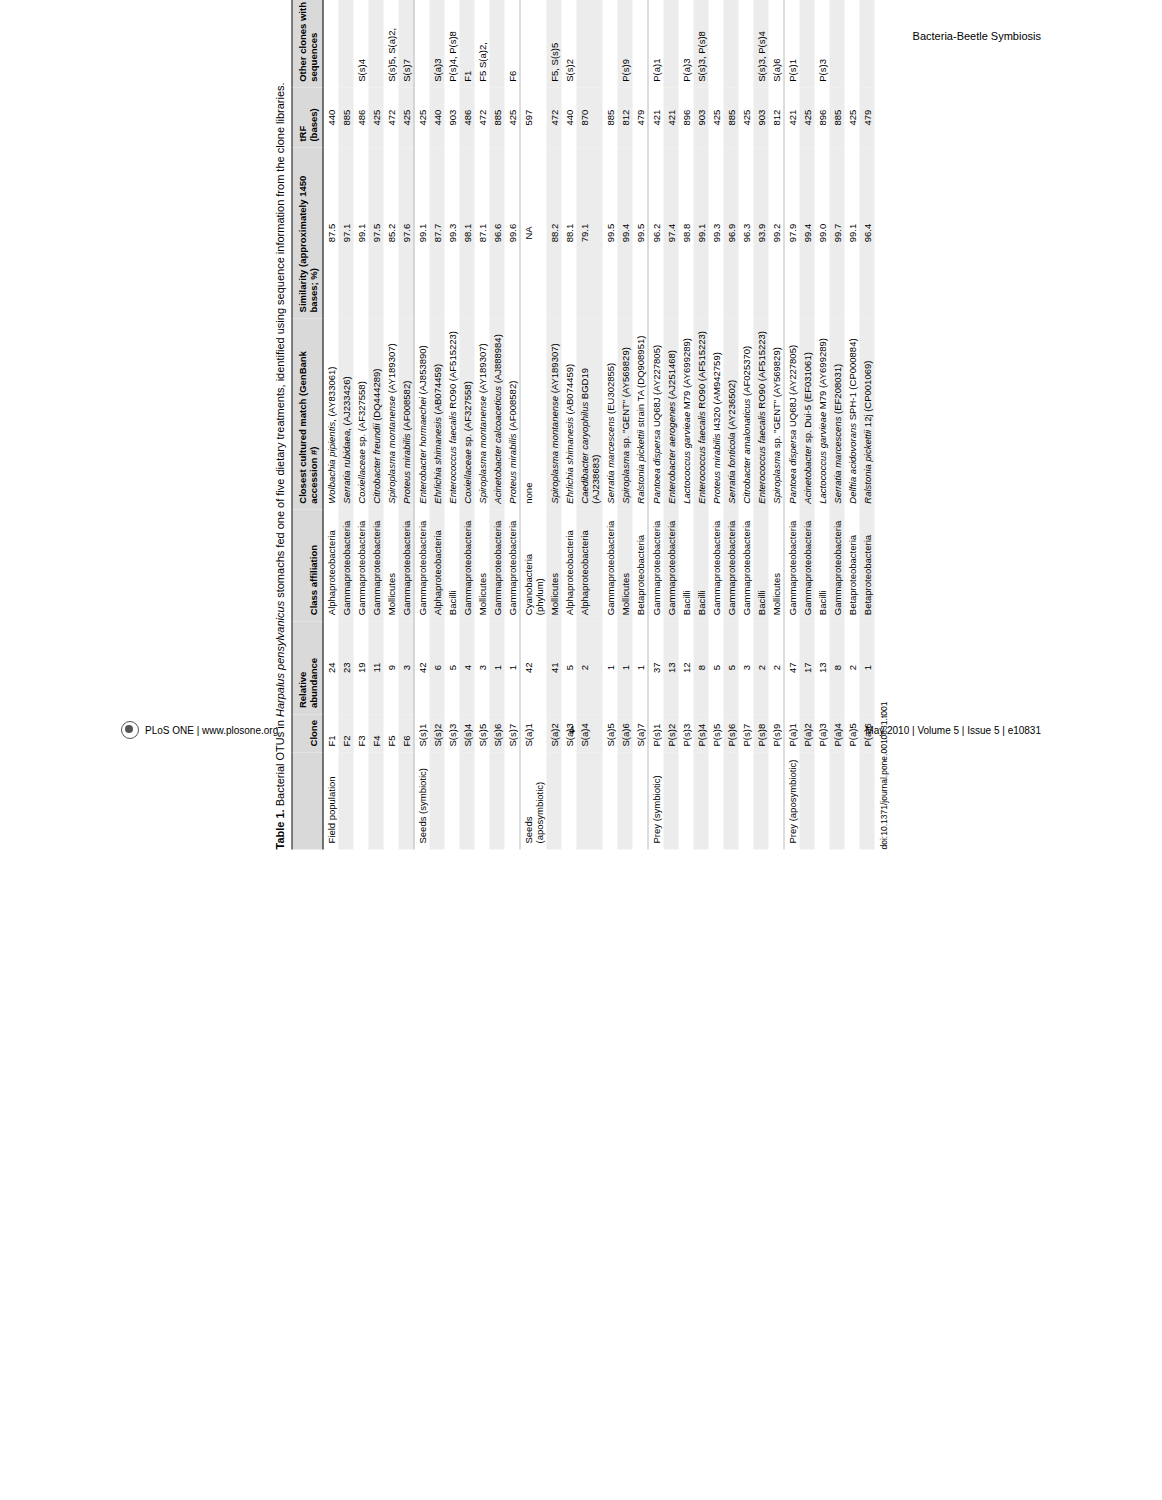Bacteria-Beetle Symbiosis
Table 1. Bacterial OTUs in Harpalus pensylvanicus stomachs fed one of five dietary treatments, identified using sequence information from the clone libraries.
| | Clone | Relative abundance | Class affiliation | Closest cultured match (GenBank accession #) | Similarity (approximately 1450 bases; %) | tRF (bases) | Other clones with identical sequences |
| --- | --- | --- | --- | --- | --- | --- | --- |
| Field population | F1 | 24 | Alphaproteobacteria | Wolbachia pipientis , (AY833061) | 87.5 | 440 | |
| | F2 | 23 | Gammaproteobacteria | Serratia rubidaea , (AJ233426) | 97.1 | 885 | |
| | F3 | 19 | Gammaproteobacteria | Coxiellaceae sp. (AF327558) | 99.1 | 486 | S(s)4 |
| | F4 | 11 | Gammaproteobacteria | Citrobacter freundii (DQ444289) | 97.5 | 425 | |
| | F5 | 9 | Mollicutes | Spiroplasma montanense (AY189307) | 85.2 | 472 | S(s)5, S(a)2, |
| | F6 | 3 | Gammaproteobacteria | Proteus mirabilis (AF008582) | 97.6 | 425 | S(s)7 |
| Seeds (symbiotic) | S(s)1 | 42 | Gammaproteobacteria | Enterobacter hormaechei (AJ853890) | 99.1 | 425 | |
| | S(s)2 | 6 | Alphaproteobacteria | Ehrlichia shimanesis (AB074459) | 87.7 | 440 | S(a)3 |
| | S(s)3 | 5 | Bacilli | Enterococcus faecalis RO90 (AF515223) | 99.3 | 903 | P(s)4, P(s)8 |
| | S(s)4 | 4 | Gammaproteobacteria | Coxiellaceae sp. (AF327558) | 98.1 | 486 | F1 |
| | S(s)5 | 3 | Mollicutes | Spiroplasma montanense (AY189307) | 87.1 | 472 | F5 S(a)2, |
| | S(s)6 | 1 | Gammaproteobacteria | Acinetobacter calcoaceticus (AJ888984) | 96.6 | 885 | |
| | S(s)7 | 1 | Gammaproteobacteria | Proteus mirabilis (AF008582) | 99.6 | 425 | F6 |
| Seeds (aposymbiotic) | S(a)1 | 42 | Cyanobacteria (phylum) | none | NA | 597 | |
| | S(a)2 | 41 | Mollicutes | Spiroplasma montanense (AY189307) | 88.2 | 472 | F5, S(s)5 |
| | S(a)3 | 5 | Alphaproteobacteria | Ehrlichia shimanesis (AB074459) | 88.1 | 440 | S(s)2 |
| | S(a)4 | 2 | Alphaproteobacteria | Caedibacter caryophilus BGD19 (AJ238683) | 79.1 | 870 | |
| | S(a)5 | 1 | Gammaproteobacteria | Serratia marcescens (EU302855) | 99.5 | 885 | |
| | S(a)6 | 1 | Mollicutes | Spiroplasma sp. "GENT" (AY569829) | 99.4 | 812 | P(s)9 |
| | S(a)7 | 1 | Betaproteobacteria | Ralstonia pickettii strain TA (DQ908951) | 99.5 | 479 | |
| Prey (symbiotic) | P(s)1 | 37 | Gammaproteobacteria | Pantoea dispersa UQ68J (AY227805) | 96.2 | 421 | P(a)1 |
| | P(s)2 | 13 | Gammaproteobacteria | Enterobacter aerogenes (AJ251468) | 97.4 | 421 | |
| | P(s)3 | 12 | Bacilli | Lactococcus garvieae M79 (AY699289) | 98.8 | 896 | P(a)3 |
| | P(s)4 | 8 | Bacilli | Enterococcus faecalis RO90 (AF515223) | 99.1 | 903 | S(s)3, P(s)8 |
| | P(s)5 | 5 | Gammaproteobacteria | Proteus mirabilis I4320 (AM942759) | 99.3 | 425 | |
| | P(s)6 | 5 | Gammaproteobacteria | Serratia fonticola (AY236502) | 96.9 | 885 | |
| | P(s)7 | 3 | Gammaproteobacteria | Citrobacter amalonaticus (AF025370) | 96.3 | 425 | |
| | P(s)8 | 2 | Bacilli | Enterococcus faecalis RO90 (AF515223) | 93.9 | 903 | S(s)3, P(s)4 |
| | P(s)9 | 2 | Mollicutes | Spiroplasma sp. "GENT" (AY569829) | 99.2 | 812 | S(a)6 |
| Prey (aposymbiotic) | P(a)1 | 47 | Gammaproteobacteria | Pantoea dispersa UQ68J (AY227805) | 97.9 | 421 | P(s)1 |
| | P(a)2 | 17 | Gammaproteobacteria | Acinetobacter sp. Dui-5 (EF031061) | 99.4 | 425 | |
| | P(a)3 | 13 | Bacilli | Lactococcus garvieae M79 (AY699289) | 99.0 | 896 | P(s)3 |
| | P(a)4 | 8 | Gammaproteobacteria | Serratia marcescens (EF208031) | 99.7 | 885 | |
| | P(a)5 | 2 | Betaproteobacteria | Delftia acidovorans SPH-1 (CP000884) | 99.1 | 425 | |
| | P(a)6 | 1 | Betaproteobacteria | Ralstonia pickettii 12j (CP001069) | 96.4 | 479 | |
doi:10.1371/journal.pone.0010831.t001
PLoS ONE | www.plosone.org
4
May 2010 | Volume 5 | Issue 5 | e10831